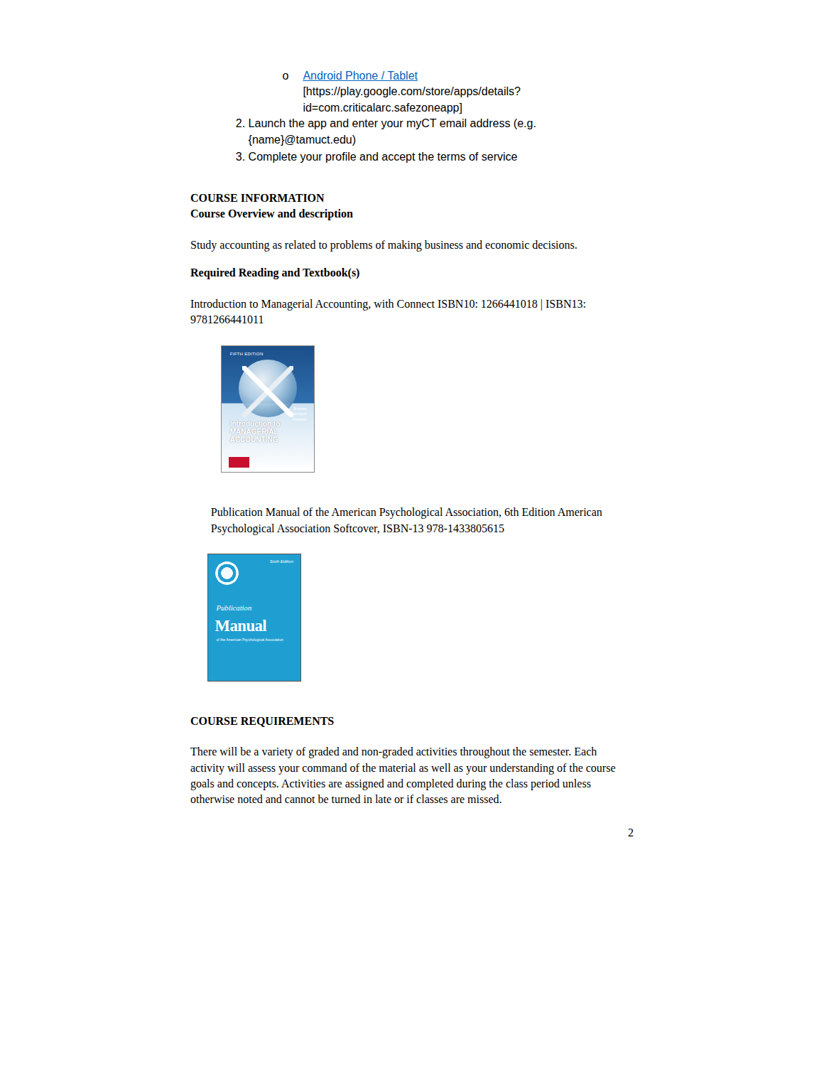oAndroid Phone / Tablet
[https://play.google.com/store/apps/details?id=com.criticalarc.safezoneapp]
Launch the app and enter your myCT email address (e.g. {name}@tamuct.edu)
Complete your profile and accept the terms of service
COURSE INFORMATION
Course Overview and description
Study accounting as related to problems of making business and economic decisions.
Required Reading and Textbook(s)
Introduction to Managerial Accounting, with Connect ISBN10: 1266441018 | ISBN13: 9781266441011
FIFTH EDITION
Brewer
Garrison
Noreen
Introduction to
MANAGERIAL
ACCOUNTING
Publication Manual of the American Psychological Association, 6th Edition American Psychological Association Softcover, ISBN-13 978-1433805615
Sixth Edition
Publication
Manual
of the American Psychological Association
COURSE REQUIREMENTS
There will be a variety of graded and non-graded activities throughout the semester. Each activity will assess your command of the material as well as your understanding of the course goals and concepts. Activities are assigned and completed during the class period unless otherwise noted and cannot be turned in late or if classes are missed.
2